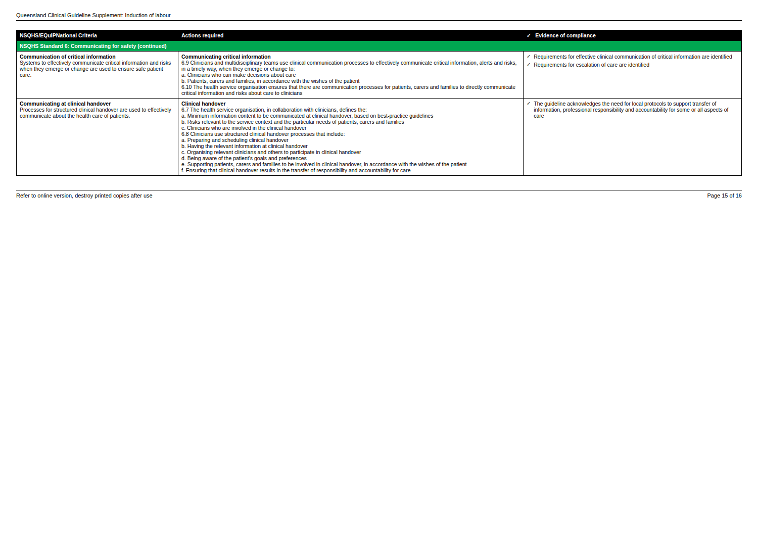Queensland Clinical Guideline Supplement: Induction of labour
| NSQHS/EQuIPNational Criteria | Actions required | ✓ Evidence of compliance |
| --- | --- | --- |
| NSQHS Standard 6: Communicating for safety (continued) |
| Communication of critical information Systems to effectively communicate critical information and risks when they emerge or change are used to ensure safe patient care. | Communicating critical information 6.9 Clinicians and multidisciplinary teams use clinical communication processes to effectively communicate critical information, alerts and risks, in a timely way, when they emerge or change to: a. Clinicians who can make decisions about care b. Patients, carers and families, in accordance with the wishes of the patient 6.10 The health service organisation ensures that there are communication processes for patients, carers and families to directly communicate critical information and risks about care to clinicians | Requirements for effective clinical communication of critical information are identified Requirements for escalation of care are identified |
| Communicating at clinical handover Processes for structured clinical handover are used to effectively communicate about the health care of patients. | Clinical handover 6.7 The health service organisation, in collaboration with clinicians, defines the: a. Minimum information content to be communicated at clinical handover, based on best-practice guidelines b. Risks relevant to the service context and the particular needs of patients, carers and families c. Clinicians who are involved in the clinical handover 6.8 Clinicians use structured clinical handover processes that include: a. Preparing and scheduling clinical handover b. Having the relevant information at clinical handover c. Organising relevant clinicians and others to participate in clinical handover d. Being aware of the patient’s goals and preferences e. Supporting patients, carers and families to be involved in clinical handover, in accordance with the wishes of the patient f. Ensuring that clinical handover results in the transfer of responsibility and accountability for care | The guideline acknowledges the need for local protocols to support transfer of information, professional responsibility and accountability for some or all aspects of care |
Refer to online version, destroy printed copies after use Page 15 of 16